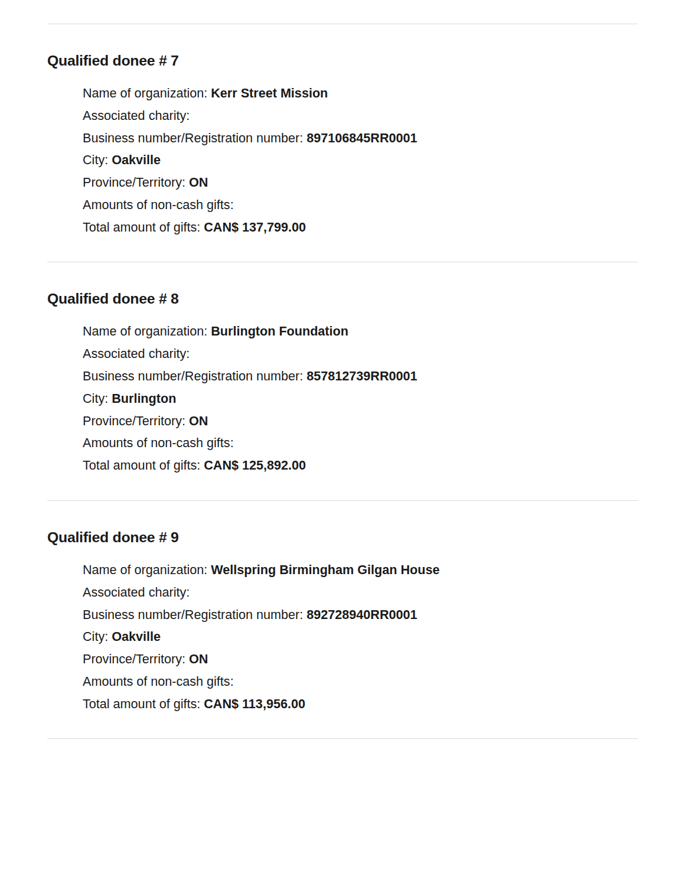Qualified donee # 7
Name of organization: Kerr Street Mission
Associated charity:
Business number/Registration number: 897106845RR0001
City: Oakville
Province/Territory: ON
Amounts of non-cash gifts:
Total amount of gifts: CAN$ 137,799.00
Qualified donee # 8
Name of organization: Burlington Foundation
Associated charity:
Business number/Registration number: 857812739RR0001
City: Burlington
Province/Territory: ON
Amounts of non-cash gifts:
Total amount of gifts: CAN$ 125,892.00
Qualified donee # 9
Name of organization: Wellspring Birmingham Gilgan House
Associated charity:
Business number/Registration number: 892728940RR0001
City: Oakville
Province/Territory: ON
Amounts of non-cash gifts:
Total amount of gifts: CAN$ 113,956.00